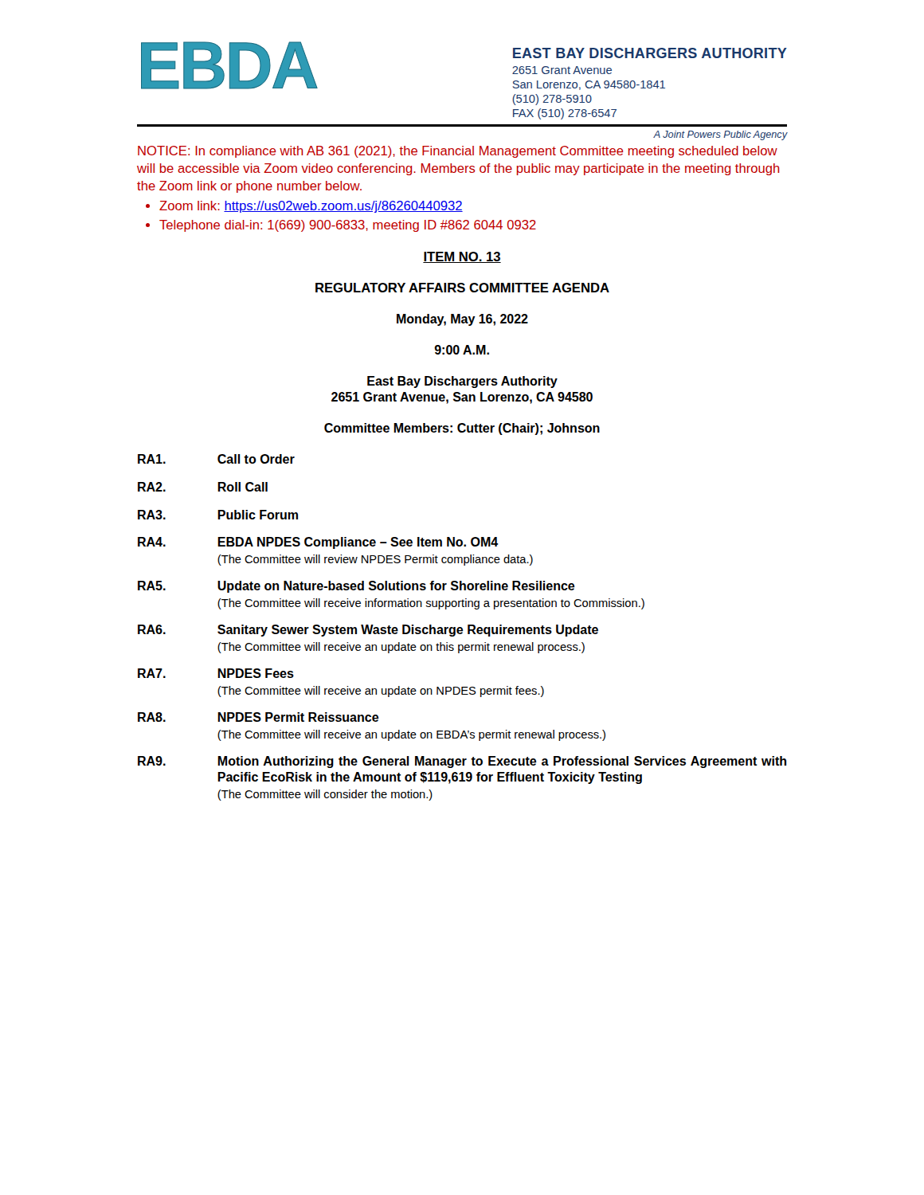EBDA
EAST BAY DISCHARGERS AUTHORITY
2651 Grant Avenue
San Lorenzo, CA 94580-1841
(510) 278-5910
FAX (510) 278-6547
A Joint Powers Public Agency
NOTICE: In compliance with AB 361 (2021), the Financial Management Committee meeting scheduled below will be accessible via Zoom video conferencing. Members of the public may participate in the meeting through the Zoom link or phone number below.
Zoom link: https://us02web.zoom.us/j/86260440932
Telephone dial-in: 1(669) 900-6833, meeting ID #862 6044 0932
ITEM NO. 13
REGULATORY AFFAIRS COMMITTEE AGENDA
Monday, May 16, 2022
9:00 A.M.
East Bay Dischargers Authority
2651 Grant Avenue, San Lorenzo, CA 94580
Committee Members: Cutter (Chair); Johnson
| RA1. | Call to Order |
| RA2. | Roll Call |
| RA3. | Public Forum |
| RA4. | EBDA NPDES Compliance – See Item No. OM4 (The Committee will review NPDES Permit compliance data.) |
| RA5. | Update on Nature-based Solutions for Shoreline Resilience (The Committee will receive information supporting a presentation to Commission.) |
| RA6. | Sanitary Sewer System Waste Discharge Requirements Update (The Committee will receive an update on this permit renewal process.) |
| RA7. | NPDES Fees (The Committee will receive an update on NPDES permit fees.) |
| RA8. | NPDES Permit Reissuance (The Committee will receive an update on EBDA’s permit renewal process.) |
| RA9. | Motion Authorizing the General Manager to Execute a Professional Services Agreement with Pacific EcoRisk in the Amount of $119,619 for Effluent Toxicity Testing (The Committee will consider the motion.) |